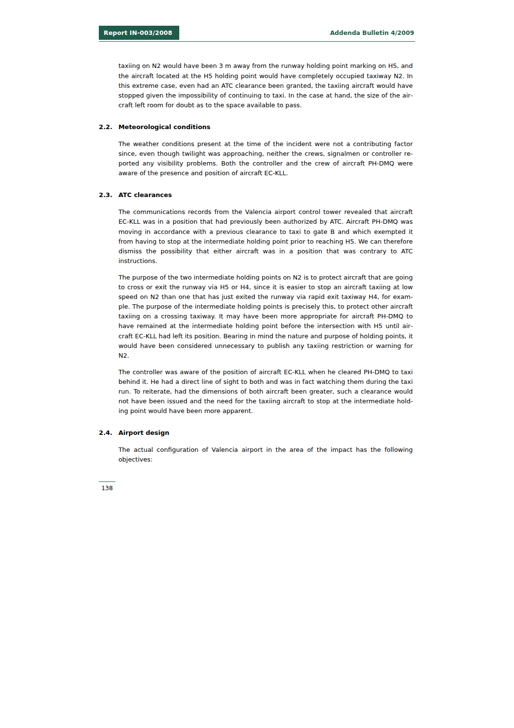Report IN-003/2008
Addenda Bulletin 4/2009
taxiing on N2 would have been 3 m away from the runway holding point marking on H5, and the aircraft located at the H5 holding point would have completely occupied taxiway N2. In this extreme case, even had an ATC clearance been granted, the taxiing aircraft would have stopped given the impossibility of continuing to taxi. In the case at hand, the size of the aircraft left room for doubt as to the space available to pass.
2.2. Meteorological conditions
The weather conditions present at the time of the incident were not a contributing factor since, even though twilight was approaching, neither the crews, signalmen or controller reported any visibility problems. Both the controller and the crew of aircraft PH-DMQ were aware of the presence and position of aircraft EC-KLL.
2.3. ATC clearances
The communications records from the Valencia airport control tower revealed that aircraft EC-KLL was in a position that had previously been authorized by ATC. Aircraft PH-DMQ was moving in accordance with a previous clearance to taxi to gate B and which exempted it from having to stop at the intermediate holding point prior to reaching H5. We can therefore dismiss the possibility that either aircraft was in a position that was contrary to ATC instructions.
The purpose of the two intermediate holding points on N2 is to protect aircraft that are going to cross or exit the runway via H5 or H4, since it is easier to stop an aircraft taxiing at low speed on N2 than one that has just exited the runway via rapid exit taxiway H4, for example. The purpose of the intermediate holding points is precisely this, to protect other aircraft taxiing on a crossing taxiway. It may have been more appropriate for aircraft PH-DMQ to have remained at the intermediate holding point before the intersection with H5 until aircraft EC-KLL had left its position. Bearing in mind the nature and purpose of holding points, it would have been considered unnecessary to publish any taxiing restriction or warning for N2.
The controller was aware of the position of aircraft EC-KLL when he cleared PH-DMQ to taxi behind it. He had a direct line of sight to both and was in fact watching them during the taxi run. To reiterate, had the dimensions of both aircraft been greater, such a clearance would not have been issued and the need for the taxiing aircraft to stop at the intermediate holding point would have been more apparent.
2.4. Airport design
The actual configuration of Valencia airport in the area of the impact has the following objectives:
138